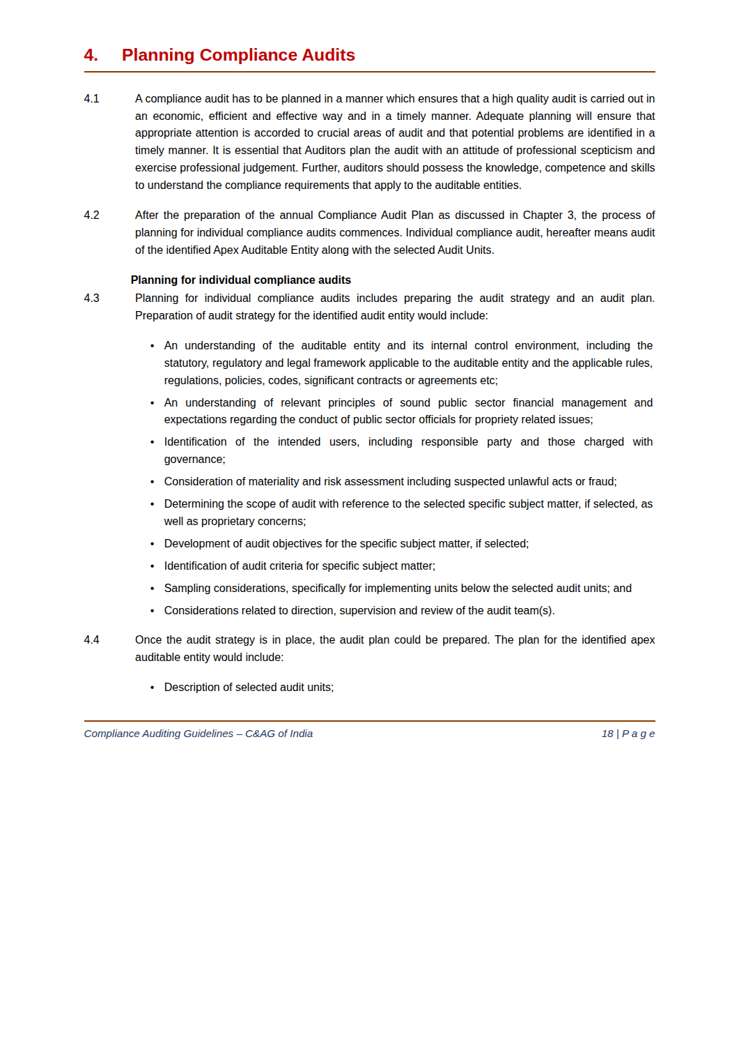4. Planning Compliance Audits
4.1
A compliance audit has to be planned in a manner which ensures that a high quality audit is carried out in an economic, efficient and effective way and in a timely manner. Adequate planning will ensure that appropriate attention is accorded to crucial areas of audit and that potential problems are identified in a timely manner. It is essential that Auditors plan the audit with an attitude of professional scepticism and exercise professional judgement. Further, auditors should possess the knowledge, competence and skills to understand the compliance requirements that apply to the auditable entities.
4.2
After the preparation of the annual Compliance Audit Plan as discussed in Chapter 3, the process of planning for individual compliance audits commences. Individual compliance audit, hereafter means audit of the identified Apex Auditable Entity along with the selected Audit Units.
Planning for individual compliance audits
4.3
Planning for individual compliance audits includes preparing the audit strategy and an audit plan. Preparation of audit strategy for the identified audit entity would include:
An understanding of the auditable entity and its internal control environment, including the statutory, regulatory and legal framework applicable to the auditable entity and the applicable rules, regulations, policies, codes, significant contracts or agreements etc;
An understanding of relevant principles of sound public sector financial management and expectations regarding the conduct of public sector officials for propriety related issues;
Identification of the intended users, including responsible party and those charged with governance;
Consideration of materiality and risk assessment including suspected unlawful acts or fraud;
Determining the scope of audit with reference to the selected specific subject matter, if selected, as well as proprietary concerns;
Development of audit objectives for the specific subject matter, if selected;
Identification of audit criteria for specific subject matter;
Sampling considerations, specifically for implementing units below the selected audit units; and
Considerations related to direction, supervision and review of the audit team(s).
4.4
Once the audit strategy is in place, the audit plan could be prepared. The plan for the identified apex auditable entity would include:
Description of selected audit units;
Compliance Auditing Guidelines – C&AG of India
18 | P a g e